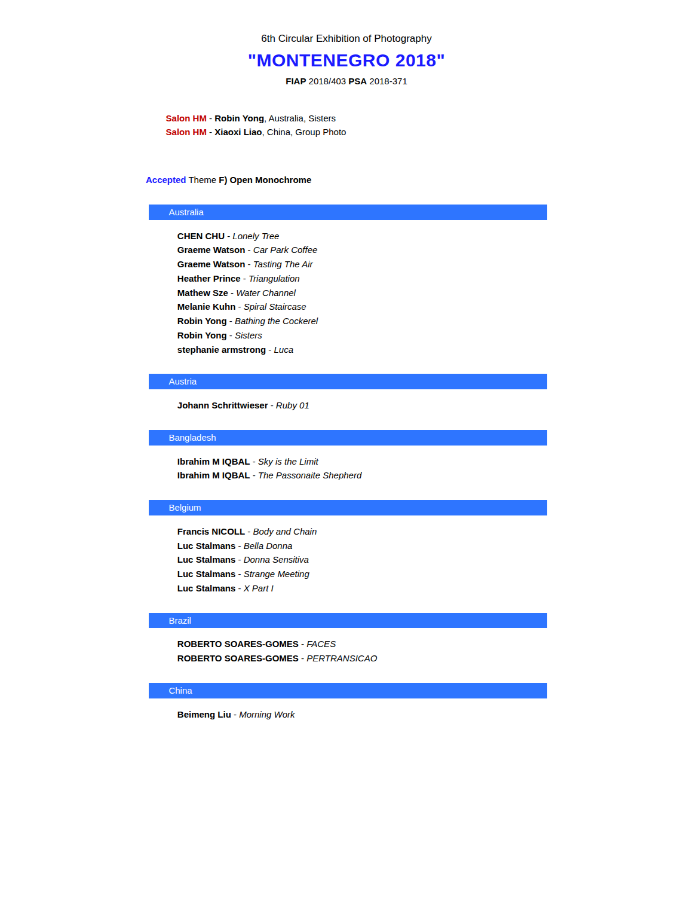6th Circular Exhibition of Photography
"MONTENEGRO 2018"
FIAP 2018/403 PSA 2018-371
Salon HM - Robin Yong, Australia, Sisters
Salon HM - Xiaoxi Liao, China, Group Photo
Accepted Theme F) Open Monochrome
Australia
CHEN CHU - Lonely Tree
Graeme Watson - Car Park Coffee
Graeme Watson - Tasting The Air
Heather Prince - Triangulation
Mathew Sze - Water Channel
Melanie Kuhn - Spiral Staircase
Robin Yong - Bathing the Cockerel
Robin Yong - Sisters
stephanie armstrong - Luca
Austria
Johann Schrittwieser - Ruby 01
Bangladesh
Ibrahim M IQBAL - Sky is the Limit
Ibrahim M IQBAL - The Passonaite Shepherd
Belgium
Francis NICOLL - Body and Chain
Luc Stalmans - Bella Donna
Luc Stalmans - Donna Sensitiva
Luc Stalmans - Strange Meeting
Luc Stalmans - X Part I
Brazil
ROBERTO SOARES-GOMES - FACES
ROBERTO SOARES-GOMES - PERTRANSICAO
China
Beimeng Liu - Morning Work